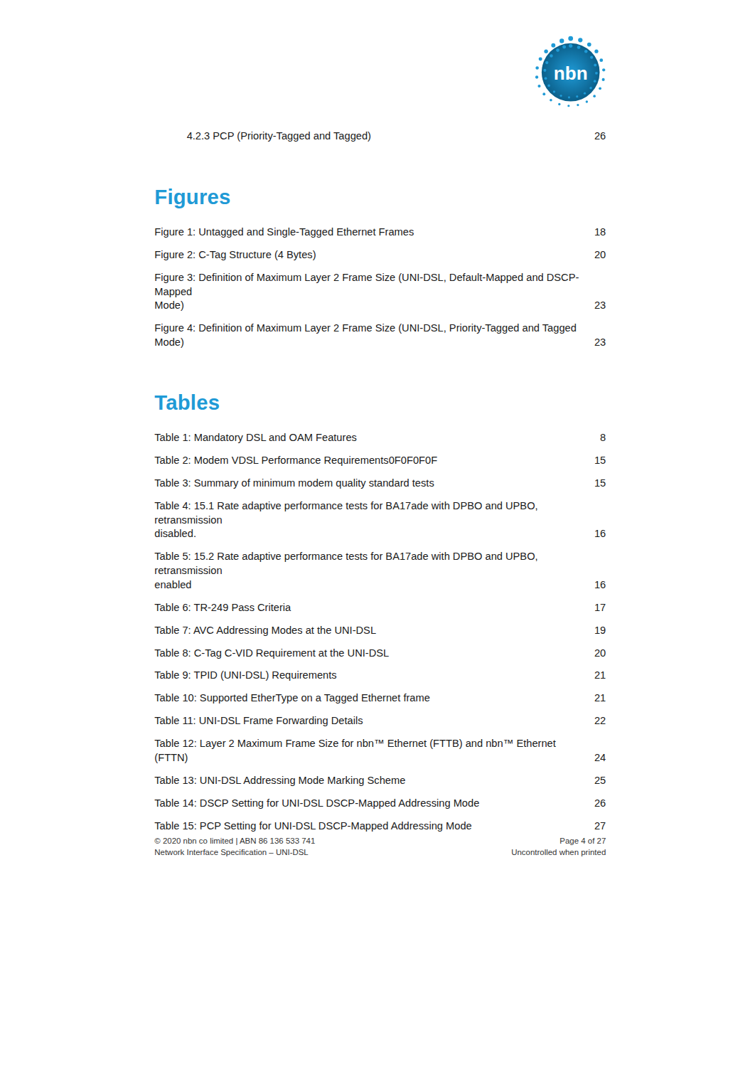nbn
4.2.3 PCP (Priority-Tagged and Tagged) 26
Figures
Figure 1: Untagged and Single-Tagged Ethernet Frames 18
Figure 2: C-Tag Structure (4 Bytes) 20
Figure 3: Definition of Maximum Layer 2 Frame Size (UNI-DSL, Default-Mapped and DSCP-Mapped Mode) 23
Figure 4: Definition of Maximum Layer 2 Frame Size (UNI-DSL, Priority-Tagged and Tagged Mode) 23
Tables
Table 1: Mandatory DSL and OAM Features 8
Table 2: Modem VDSL Performance Requirements0F0F0F0F 15
Table 3: Summary of minimum modem quality standard tests 15
Table 4: 15.1 Rate adaptive performance tests for BA17ade with DPBO and UPBO, retransmission disabled. 16
Table 5: 15.2 Rate adaptive performance tests for BA17ade with DPBO and UPBO, retransmission enabled 16
Table 6: TR-249 Pass Criteria 17
Table 7: AVC Addressing Modes at the UNI-DSL 19
Table 8: C-Tag C-VID Requirement at the UNI-DSL 20
Table 9: TPID (UNI-DSL) Requirements 21
Table 10: Supported EtherType on a Tagged Ethernet frame 21
Table 11: UNI-DSL Frame Forwarding Details 22
Table 12: Layer 2 Maximum Frame Size for nbn™ Ethernet (FTTB) and nbn™ Ethernet (FTTN) 24
Table 13: UNI-DSL Addressing Mode Marking Scheme 25
Table 14: DSCP Setting for UNI-DSL DSCP-Mapped Addressing Mode 26
Table 15: PCP Setting for UNI-DSL DSCP-Mapped Addressing Mode 27
© 2020 nbn co limited | ABN 86 136 533 741
Page 4 of 27
Network Interface Specification – UNI-DSL
Uncontrolled when printed